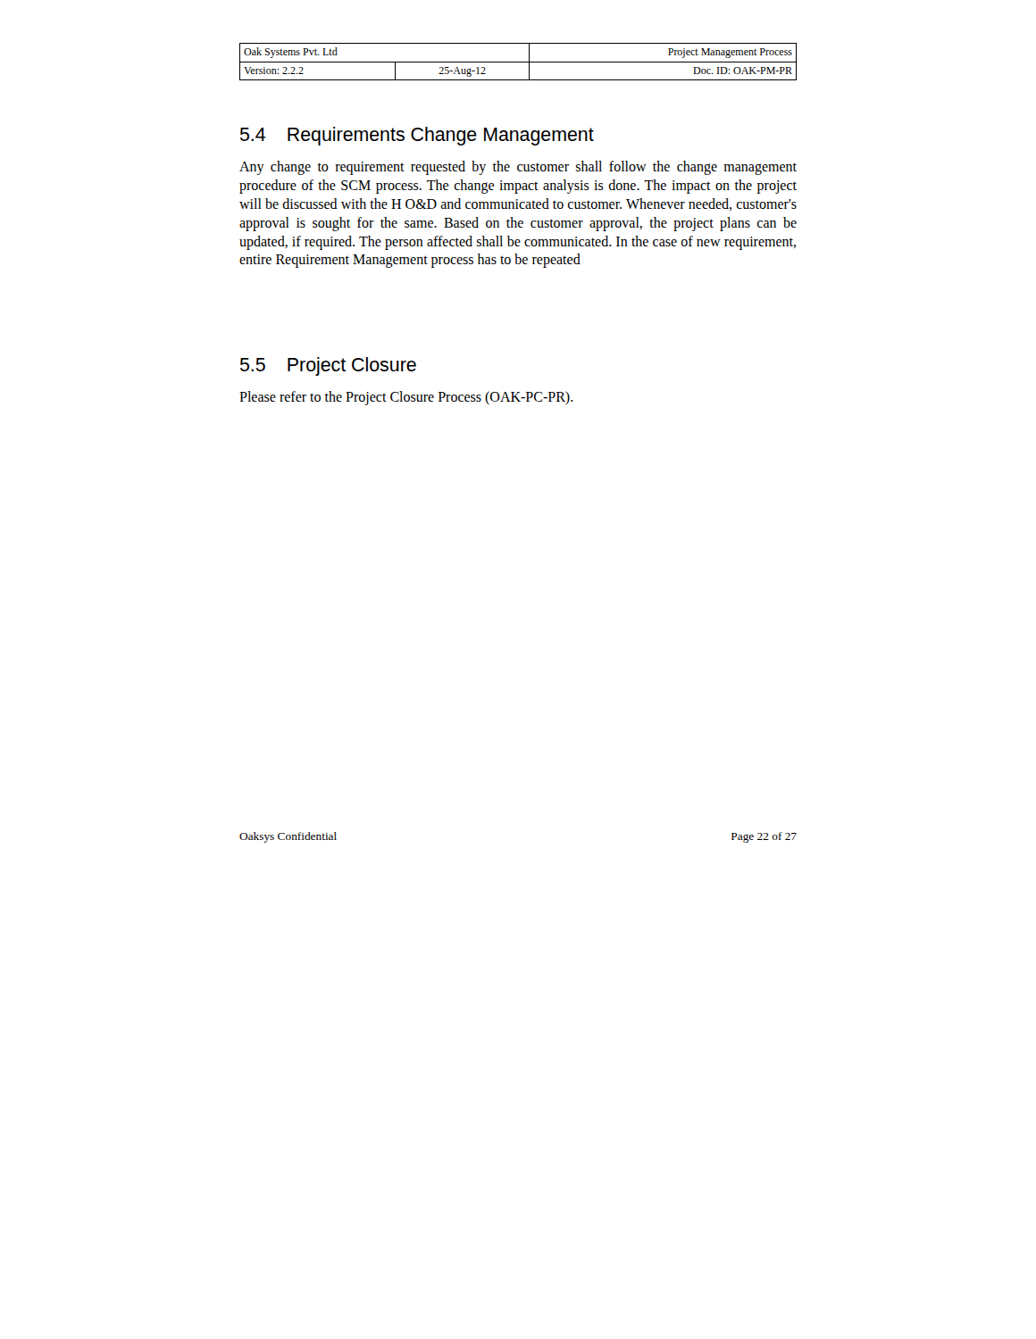| Oak Systems Pvt. Ltd | Project Management Process |
| Version: 2.2.2 | 25-Aug-12 | Doc. ID: OAK-PM-PR |
5.4 Requirements Change Management
Any change to requirement requested by the customer shall follow the change management procedure of the SCM process. The change impact analysis is done. The impact on the project will be discussed with the H O&D and communicated to customer. Whenever needed, customer's approval is sought for the same. Based on the customer approval, the project plans can be updated, if required. The person affected shall be communicated. In the case of new requirement, entire Requirement Management process has to be repeated
5.5 Project Closure
Please refer to the Project Closure Process (OAK-PC-PR).
Oaksys Confidential Page 22 of 27